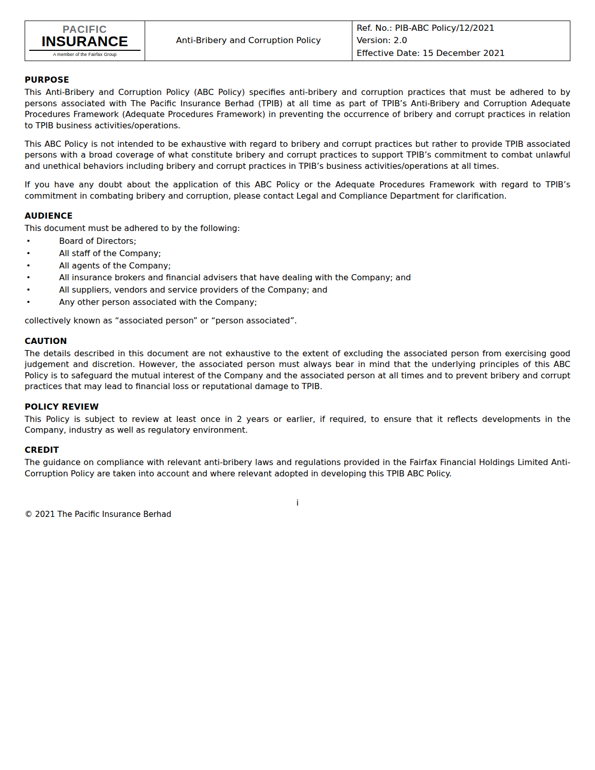| PACIFIC INSURANCE A member of the Fairfax Group | Anti-Bribery and Corruption Policy | / Ref. No.: PIB-ABC Policy/12/2021 / / Version: 2.0 / / Effective Date: 15 December 2021 / |
PURPOSE
This Anti-Bribery and Corruption Policy (ABC Policy) specifies anti-bribery and corruption practices that must be adhered to by persons associated with The Pacific Insurance Berhad (TPIB) at all time as part of TPIB’s Anti-Bribery and Corruption Adequate Procedures Framework (Adequate Procedures Framework) in preventing the occurrence of bribery and corrupt practices in relation to TPIB business activities/operations.
This ABC Policy is not intended to be exhaustive with regard to bribery and corrupt practices but rather to provide TPIB associated persons with a broad coverage of what constitute bribery and corrupt practices to support TPIB’s commitment to combat unlawful and unethical behaviors including bribery and corrupt practices in TPIB’s business activities/operations at all times.
If you have any doubt about the application of this ABC Policy or the Adequate Procedures Framework with regard to TPIB’s commitment in combating bribery and corruption, please contact Legal and Compliance Department for clarification.
AUDIENCE
This document must be adhered to by the following:
Board of Directors;
All staff of the Company;
All agents of the Company;
All insurance brokers and financial advisers that have dealing with the Company; and
All suppliers, vendors and service providers of the Company; and
Any other person associated with the Company;
collectively known as “associated person” or “person associated”.
CAUTION
The details described in this document are not exhaustive to the extent of excluding the associated person from exercising good judgement and discretion. However, the associated person must always bear in mind that the underlying principles of this ABC Policy is to safeguard the mutual interest of the Company and the associated person at all times and to prevent bribery and corrupt practices that may lead to financial loss or reputational damage to TPIB.
POLICY REVIEW
This Policy is subject to review at least once in 2 years or earlier, if required, to ensure that it reflects developments in the Company, industry as well as regulatory environment.
CREDIT
The guidance on compliance with relevant anti-bribery laws and regulations provided in the Fairfax Financial Holdings Limited Anti-Corruption Policy are taken into account and where relevant adopted in developing this TPIB ABC Policy.
i
© 2021 The Pacific Insurance Berhad